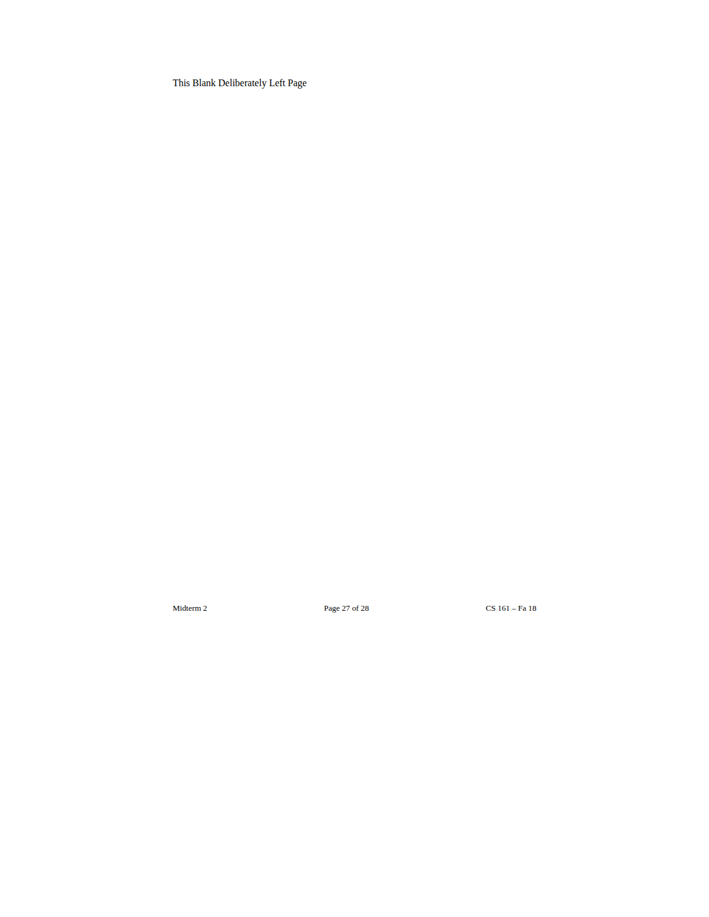This Blank Deliberately Left Page
Midterm 2 Page 27 of 28 CS 161 – Fa 18